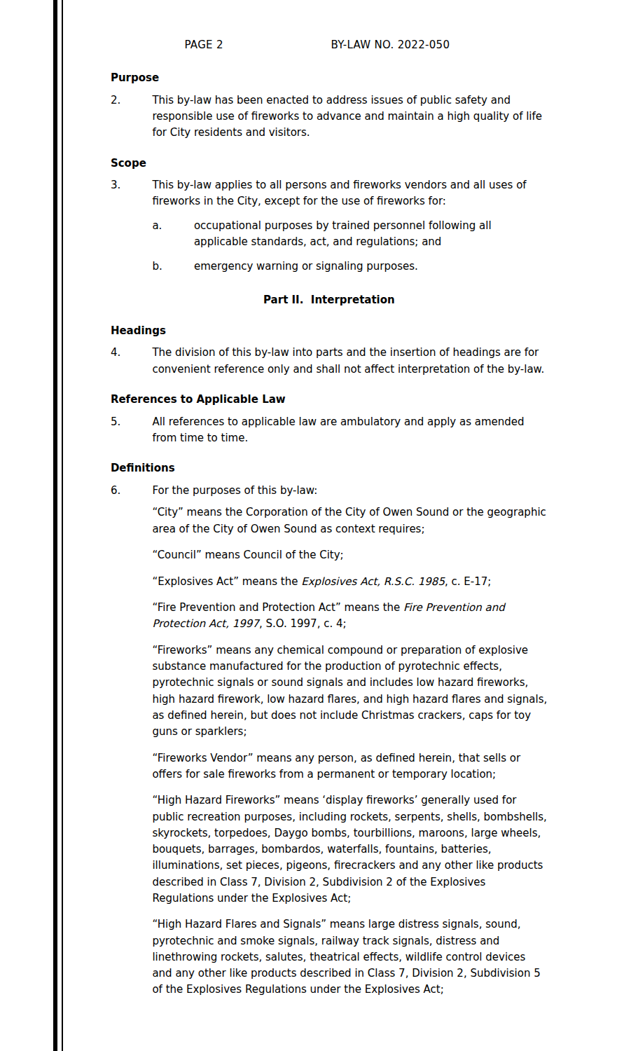PAGE 2 BY-LAW NO. 2022-050
Purpose
2. This by-law has been enacted to address issues of public safety and responsible use of fireworks to advance and maintain a high quality of life for City residents and visitors.
Scope
3. This by-law applies to all persons and fireworks vendors and all uses of fireworks in the City, except for the use of fireworks for:
a. occupational purposes by trained personnel following all applicable standards, act, and regulations; and
b. emergency warning or signaling purposes.
Part II. Interpretation
Headings
4. The division of this by-law into parts and the insertion of headings are for convenient reference only and shall not affect interpretation of the by-law.
References to Applicable Law
5. All references to applicable law are ambulatory and apply as amended from time to time.
Definitions
6. For the purposes of this by-law:
“City” means the Corporation of the City of Owen Sound or the geographic area of the City of Owen Sound as context requires;
“Council” means Council of the City;
“Explosives Act” means the Explosives Act, R.S.C. 1985, c. E-17;
“Fire Prevention and Protection Act” means the Fire Prevention and Protection Act, 1997, S.O. 1997, c. 4;
“Fireworks” means any chemical compound or preparation of explosive substance manufactured for the production of pyrotechnic effects, pyrotechnic signals or sound signals and includes low hazard fireworks, high hazard firework, low hazard flares, and high hazard flares and signals, as defined herein, but does not include Christmas crackers, caps for toy guns or sparklers;
“Fireworks Vendor” means any person, as defined herein, that sells or offers for sale fireworks from a permanent or temporary location;
“High Hazard Fireworks” means ‘display fireworks’ generally used for public recreation purposes, including rockets, serpents, shells, bombshells, skyrockets, torpedoes, Daygo bombs, tourbillions, maroons, large wheels, bouquets, barrages, bombardos, waterfalls, fountains, batteries, illuminations, set pieces, pigeons, firecrackers and any other like products described in Class 7, Division 2, Subdivision 2 of the Explosives Regulations under the Explosives Act;
“High Hazard Flares and Signals” means large distress signals, sound, pyrotechnic and smoke signals, railway track signals, distress and linethrowing rockets, salutes, theatrical effects, wildlife control devices and any other like products described in Class 7, Division 2, Subdivision 5 of the Explosives Regulations under the Explosives Act;